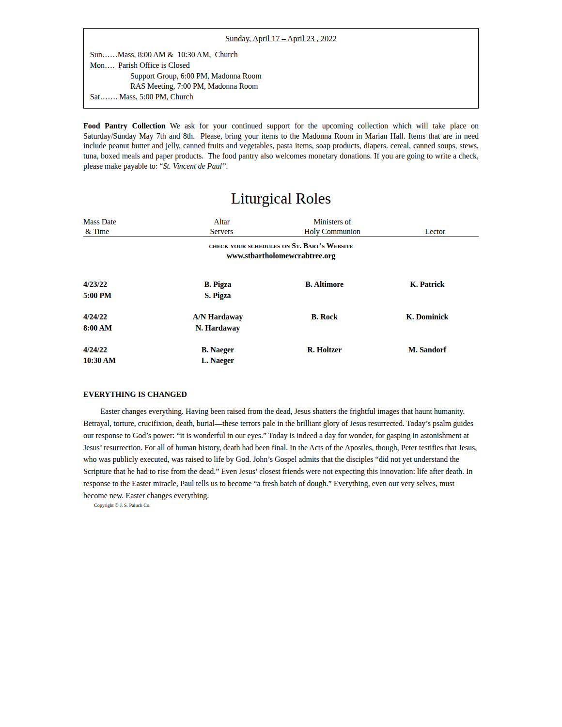Sunday, April 17 – April 23 , 2022
Sun……Mass, 8:00 AM & 10:30 AM, Church
Mon…. Parish Office is Closed
Support Group, 6:00 PM, Madonna Room
RAS Meeting, 7:00 PM, Madonna Room
Sat……. Mass, 5:00 PM, Church
Food Pantry Collection We ask for your continued support for the upcoming collection which will take place on Saturday/Sunday May 7th and 8th. Please, bring your items to the Madonna Room in Marian Hall. Items that are in need include peanut butter and jelly, canned fruits and vegetables, pasta items, soap products, diapers. cereal, canned soups, stews, tuna, boxed meals and paper products. The food pantry also welcomes monetary donations. If you are going to write a check, please make payable to: “St. Vincent de Paul”.
Liturgical Roles
| Mass Date | Altar | Ministers of | |
| & Time | Servers | Holy Communion | Lector |
check your schedules on St. Bart’s Website
www.stbartholomewcrabtree.org
| 4/23/22 | B. Pigza | B. Altimore | K. Patrick |
| 5:00 PM | S. Pigza | | |
| 4/24/22 | A/N Hardaway | B. Rock | K. Dominick |
| 8:00 AM | N. Hardaway | | |
| 4/24/22 | B. Naeger | R. Holtzer | M. Sandorf |
| 10:30 AM | L. Naeger | | |
EVERYTHING IS CHANGED
Easter changes everything. Having been raised from the dead, Jesus shatters the frightful images that haunt humanity. Betrayal, torture, crucifixion, death, burial—these terrors pale in the brilliant glory of Jesus resurrected. Today’s psalm guides our response to God’s power: “it is wonderful in our eyes.” Today is indeed a day for wonder, for gasping in astonishment at Jesus’ resurrection. For all of human history, death had been final. In the Acts of the Apostles, though, Peter testifies that Jesus, who was publicly executed, was raised to life by God. John’s Gospel admits that the disciples “did not yet understand the Scripture that he had to rise from the dead.” Even Jesus’ closest friends were not expecting this innovation: life after death. In response to the Easter miracle, Paul tells us to become “a fresh batch of dough.” Everything, even our very selves, must become new. Easter changes everything.
Copyright © J. S. Paluch Co.